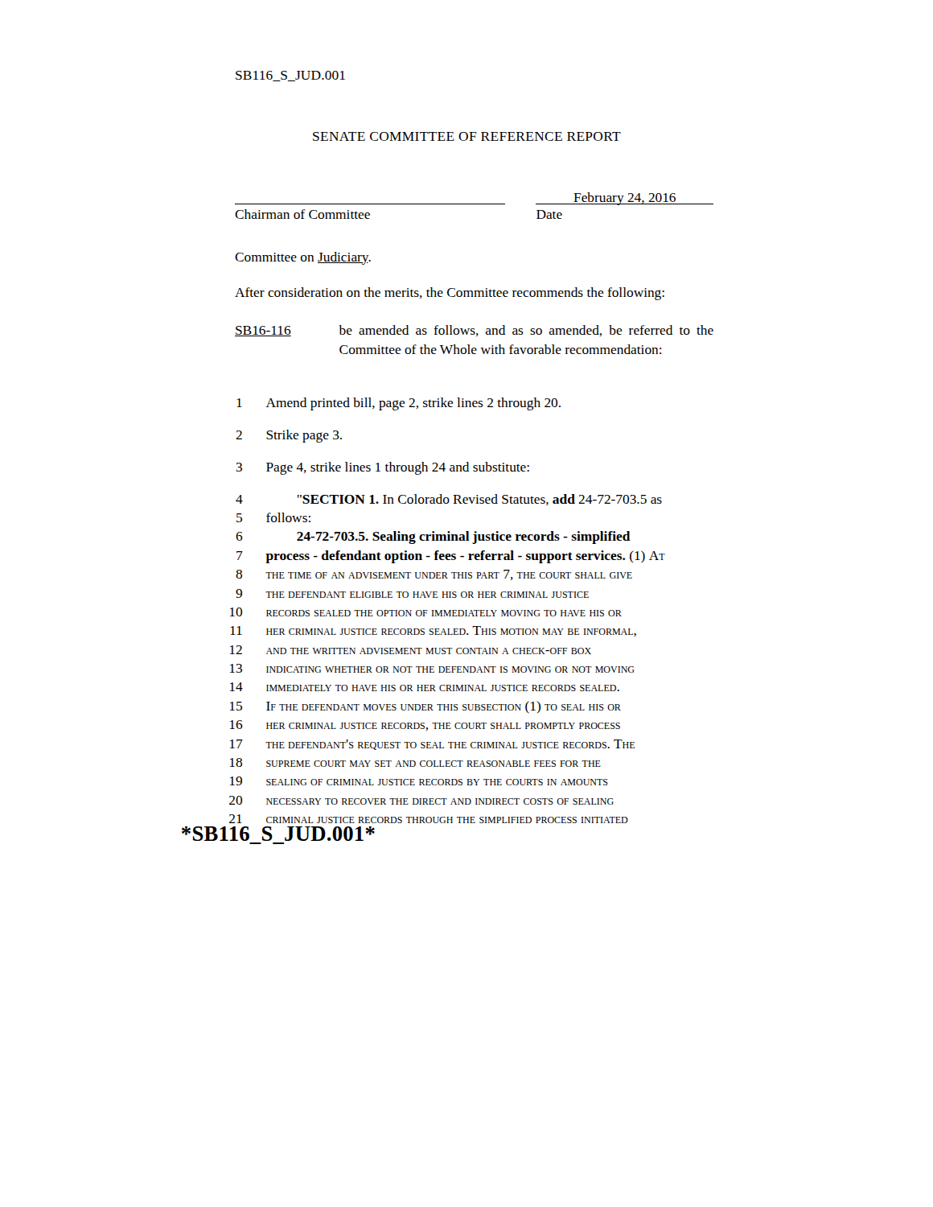SB116_S_JUD.001
SENATE COMMITTEE OF REFERENCE REPORT
February 24, 2016
Chairman of Committee
Date
Committee on Judiciary.
After consideration on the merits, the Committee recommends the following:
SB16-116
be amended as follows, and as so amended, be referred to the Committee of the Whole with favorable recommendation:
Amend printed bill, page 2, strike lines 2 through 20.
Strike page 3.
Page 4, strike lines 1 through 24 and substitute:
"SECTION 1. In Colorado Revised Statutes, add 24-72-703.5 as
follows:
24-72-703.5. Sealing criminal justice records - simplified
process - defendant option - fees - referral - support services. (1) At
the time of an advisement under this part 7, the court shall give
the defendant eligible to have his or her criminal justice
records sealed the option of immediately moving to have his or
her criminal justice records sealed. This motion may be informal,
and the written advisement must contain a check-off box
indicating whether or not the defendant is moving or not moving
immediately to have his or her criminal justice records sealed.
If the defendant moves under this subsection (1) to seal his or
her criminal justice records, the court shall promptly process
the defendant's request to seal the criminal justice records. The
supreme court may set and collect reasonable fees for the
sealing of criminal justice records by the courts in amounts
necessary to recover the direct and indirect costs of sealing
criminal justice records through the simplified process initiated
*SB116_S_JUD.001*